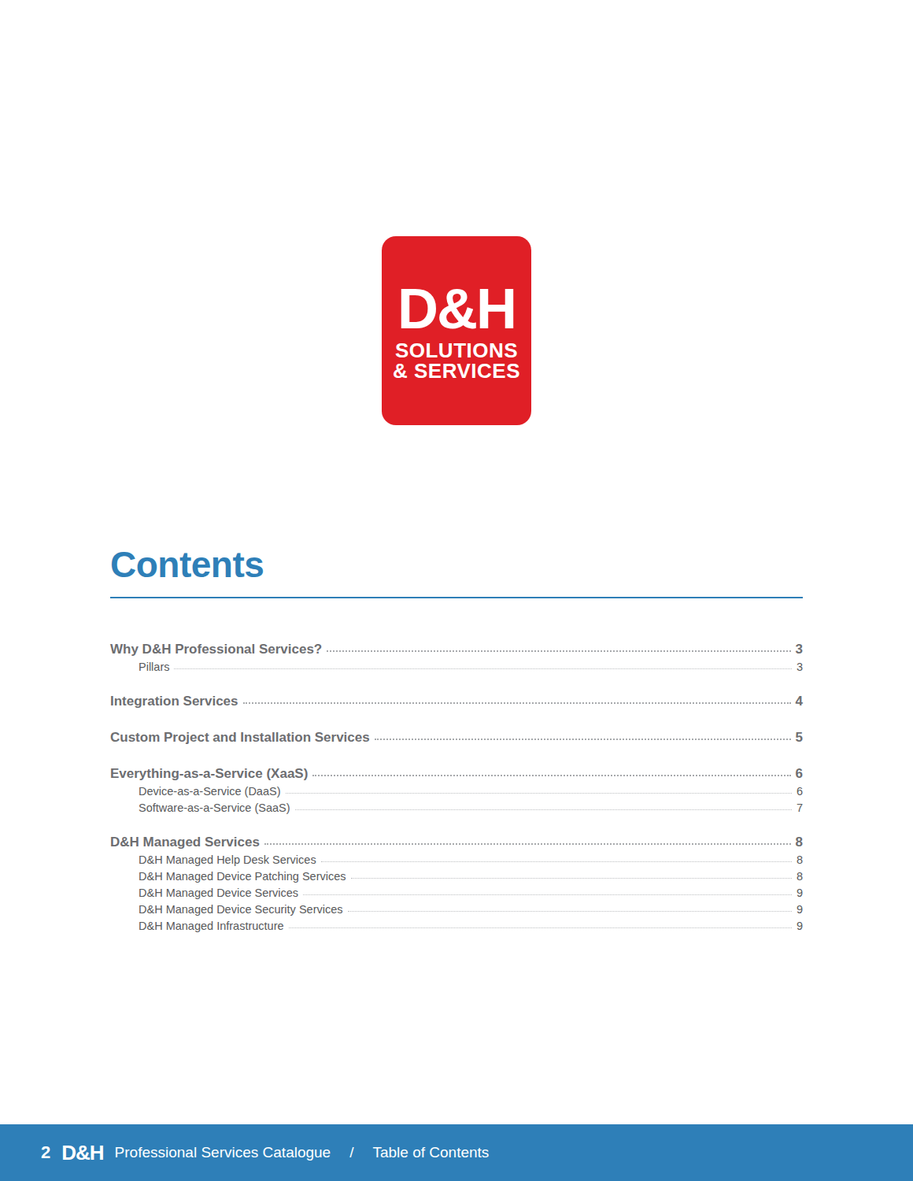D&H
SOLUTIONS
& SERVICES
Contents
Why D&H Professional Services? 3
Pillars 3
Integration Services 4
Custom Project and Installation Services 5
Everything-as-a-Service (XaaS) 6
Device-as-a-Service (DaaS) 6
Software-as-a-Service (SaaS) 7
D&H Managed Services 8
D&H Managed Help Desk Services 8
D&H Managed Device Patching Services 8
D&H Managed Device Services 9
D&H Managed Device Security Services 9
D&H Managed Infrastructure 9
2 D&H Professional Services Catalogue / Table of Contents